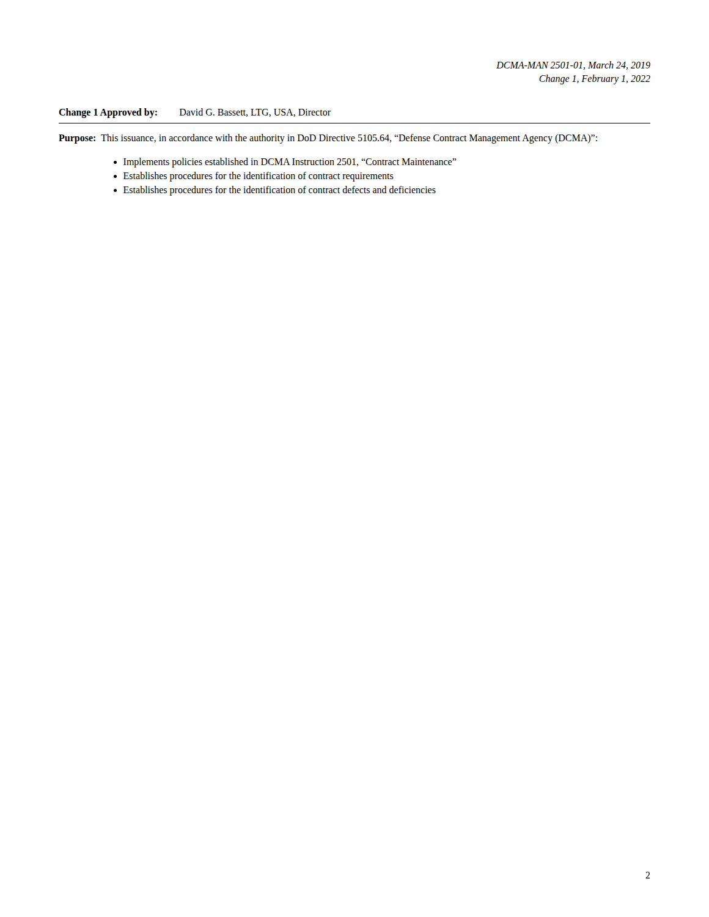DCMA-MAN 2501-01, March 24, 2019
Change 1, February 1, 2022
Change 1 Approved by: David G. Bassett, LTG, USA, Director
Purpose: This issuance, in accordance with the authority in DoD Directive 5105.64, “Defense Contract Management Agency (DCMA)”:
Implements policies established in DCMA Instruction 2501, “Contract Maintenance”
Establishes procedures for the identification of contract requirements
Establishes procedures for the identification of contract defects and deficiencies
2